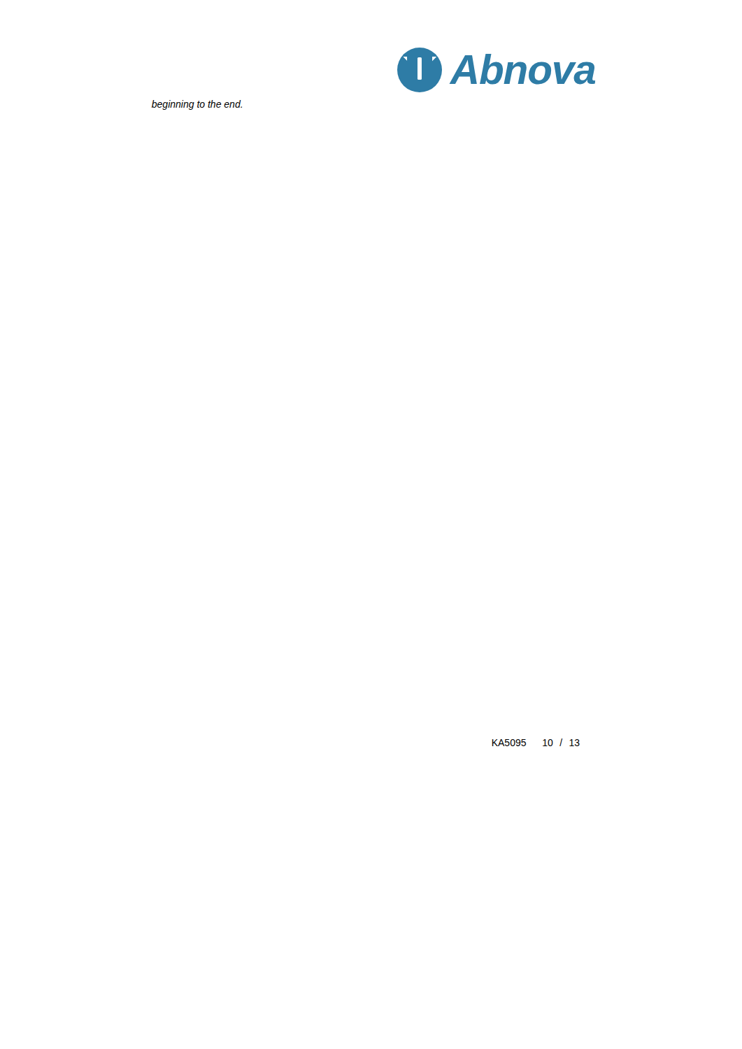Abnova
beginning to the end.
KA5095 10/13